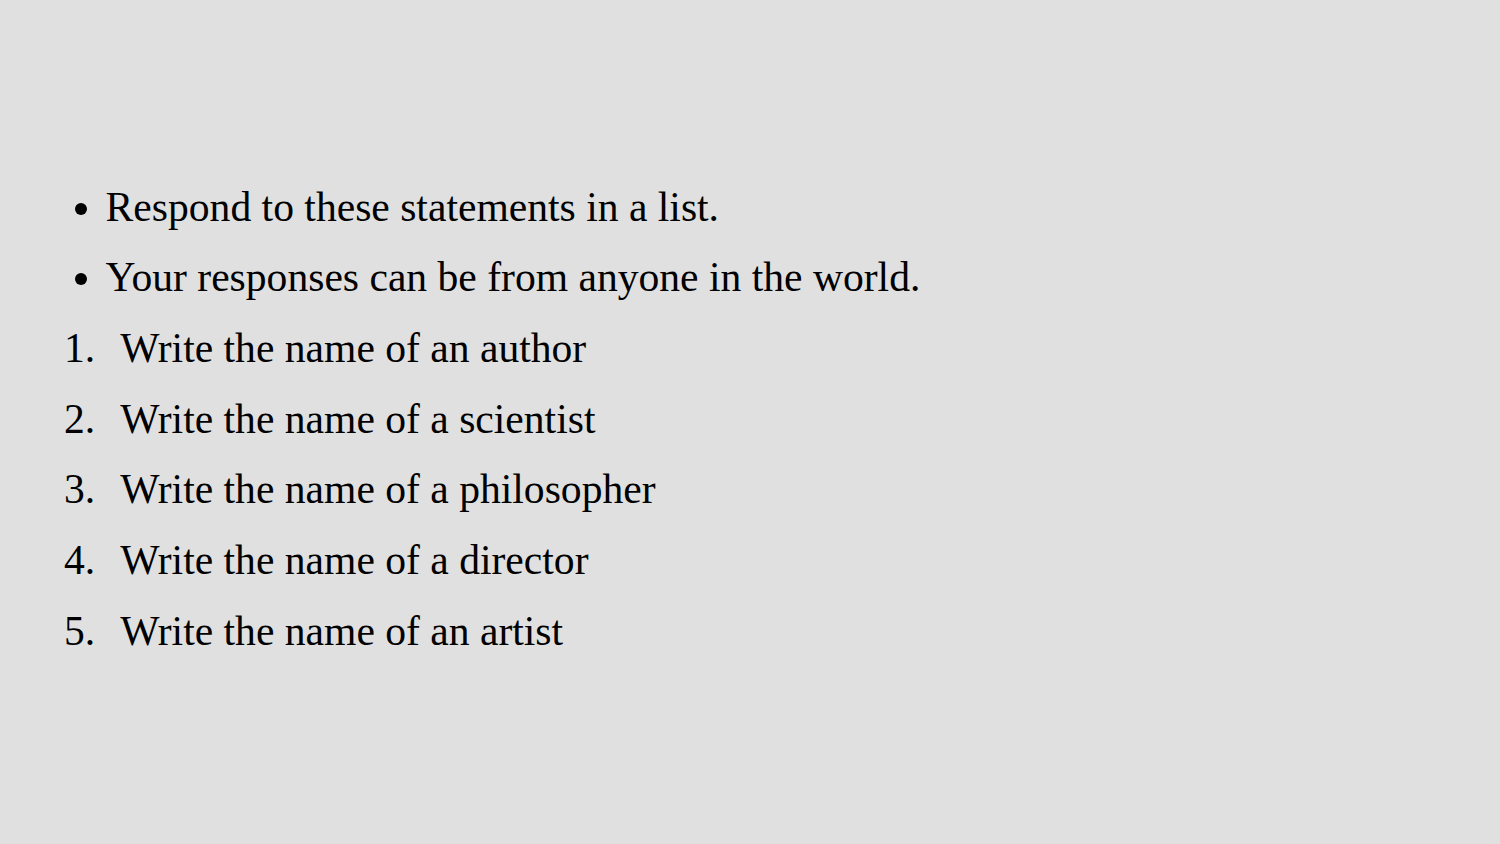Respond to these statements in a list.
Your responses can be from anyone in the world.
Write the name of an author
Write the name of a scientist
Write the name of a philosopher
Write the name of a director
Write the name of an artist